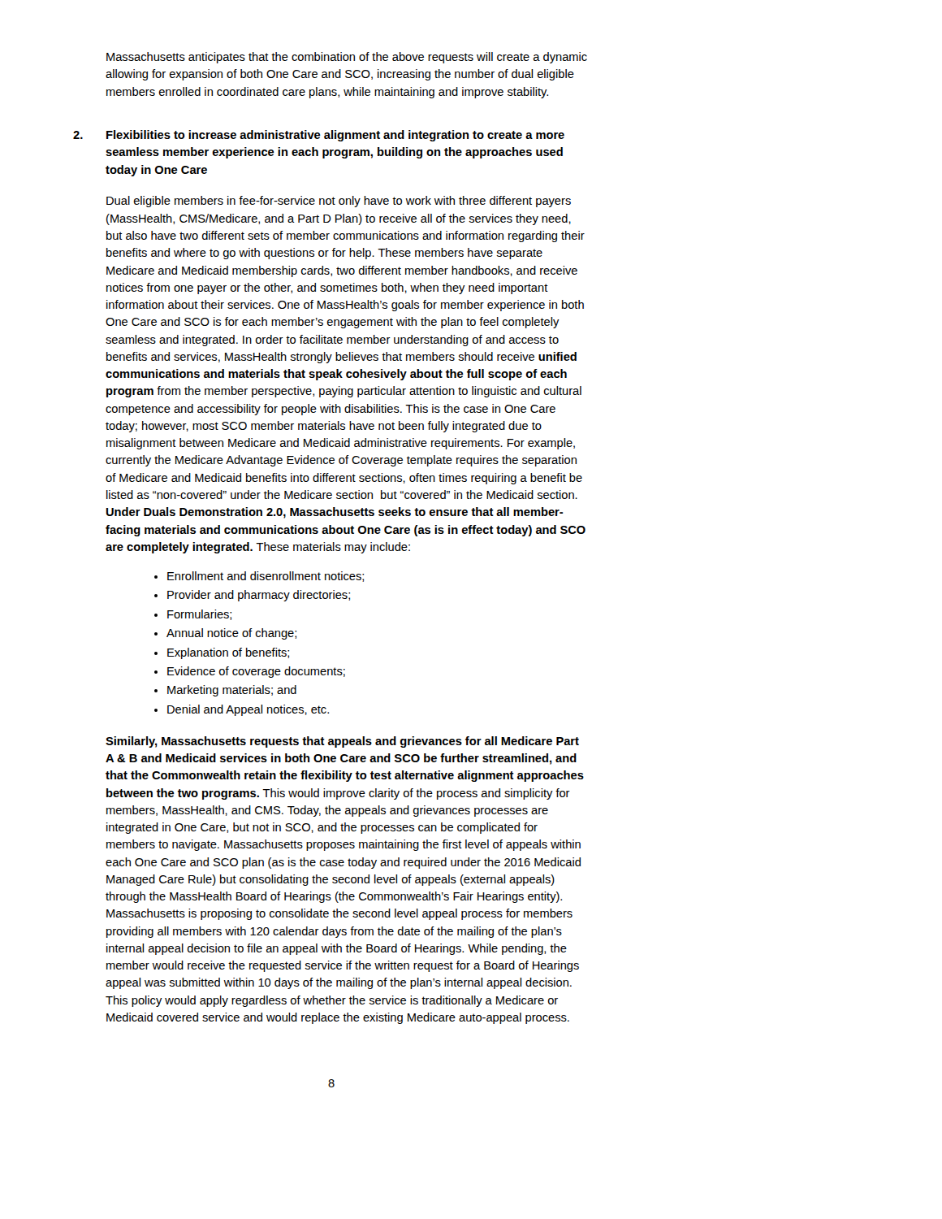Massachusetts anticipates that the combination of the above requests will create a dynamic allowing for expansion of both One Care and SCO, increasing the number of dual eligible members enrolled in coordinated care plans, while maintaining and improve stability.
2. Flexibilities to increase administrative alignment and integration to create a more seamless member experience in each program, building on the approaches used today in One Care
Dual eligible members in fee-for-service not only have to work with three different payers (MassHealth, CMS/Medicare, and a Part D Plan) to receive all of the services they need, but also have two different sets of member communications and information regarding their benefits and where to go with questions or for help. These members have separate Medicare and Medicaid membership cards, two different member handbooks, and receive notices from one payer or the other, and sometimes both, when they need important information about their services. One of MassHealth’s goals for member experience in both One Care and SCO is for each member’s engagement with the plan to feel completely seamless and integrated. In order to facilitate member understanding of and access to benefits and services, MassHealth strongly believes that members should receive unified communications and materials that speak cohesively about the full scope of each program from the member perspective, paying particular attention to linguistic and cultural competence and accessibility for people with disabilities. This is the case in One Care today; however, most SCO member materials have not been fully integrated due to misalignment between Medicare and Medicaid administrative requirements. For example, currently the Medicare Advantage Evidence of Coverage template requires the separation of Medicare and Medicaid benefits into different sections, often times requiring a benefit be listed as “non-covered” under the Medicare section but “covered” in the Medicaid section. Under Duals Demonstration 2.0, Massachusetts seeks to ensure that all member-facing materials and communications about One Care (as is in effect today) and SCO are completely integrated. These materials may include:
Enrollment and disenrollment notices;
Provider and pharmacy directories;
Formularies;
Annual notice of change;
Explanation of benefits;
Evidence of coverage documents;
Marketing materials; and
Denial and Appeal notices, etc.
Similarly, Massachusetts requests that appeals and grievances for all Medicare Part A & B and Medicaid services in both One Care and SCO be further streamlined, and that the Commonwealth retain the flexibility to test alternative alignment approaches between the two programs. This would improve clarity of the process and simplicity for members, MassHealth, and CMS. Today, the appeals and grievances processes are integrated in One Care, but not in SCO, and the processes can be complicated for members to navigate. Massachusetts proposes maintaining the first level of appeals within each One Care and SCO plan (as is the case today and required under the 2016 Medicaid Managed Care Rule) but consolidating the second level of appeals (external appeals) through the MassHealth Board of Hearings (the Commonwealth’s Fair Hearings entity). Massachusetts is proposing to consolidate the second level appeal process for members providing all members with 120 calendar days from the date of the mailing of the plan’s internal appeal decision to file an appeal with the Board of Hearings. While pending, the member would receive the requested service if the written request for a Board of Hearings appeal was submitted within 10 days of the mailing of the plan’s internal appeal decision. This policy would apply regardless of whether the service is traditionally a Medicare or Medicaid covered service and would replace the existing Medicare auto-appeal process.
8